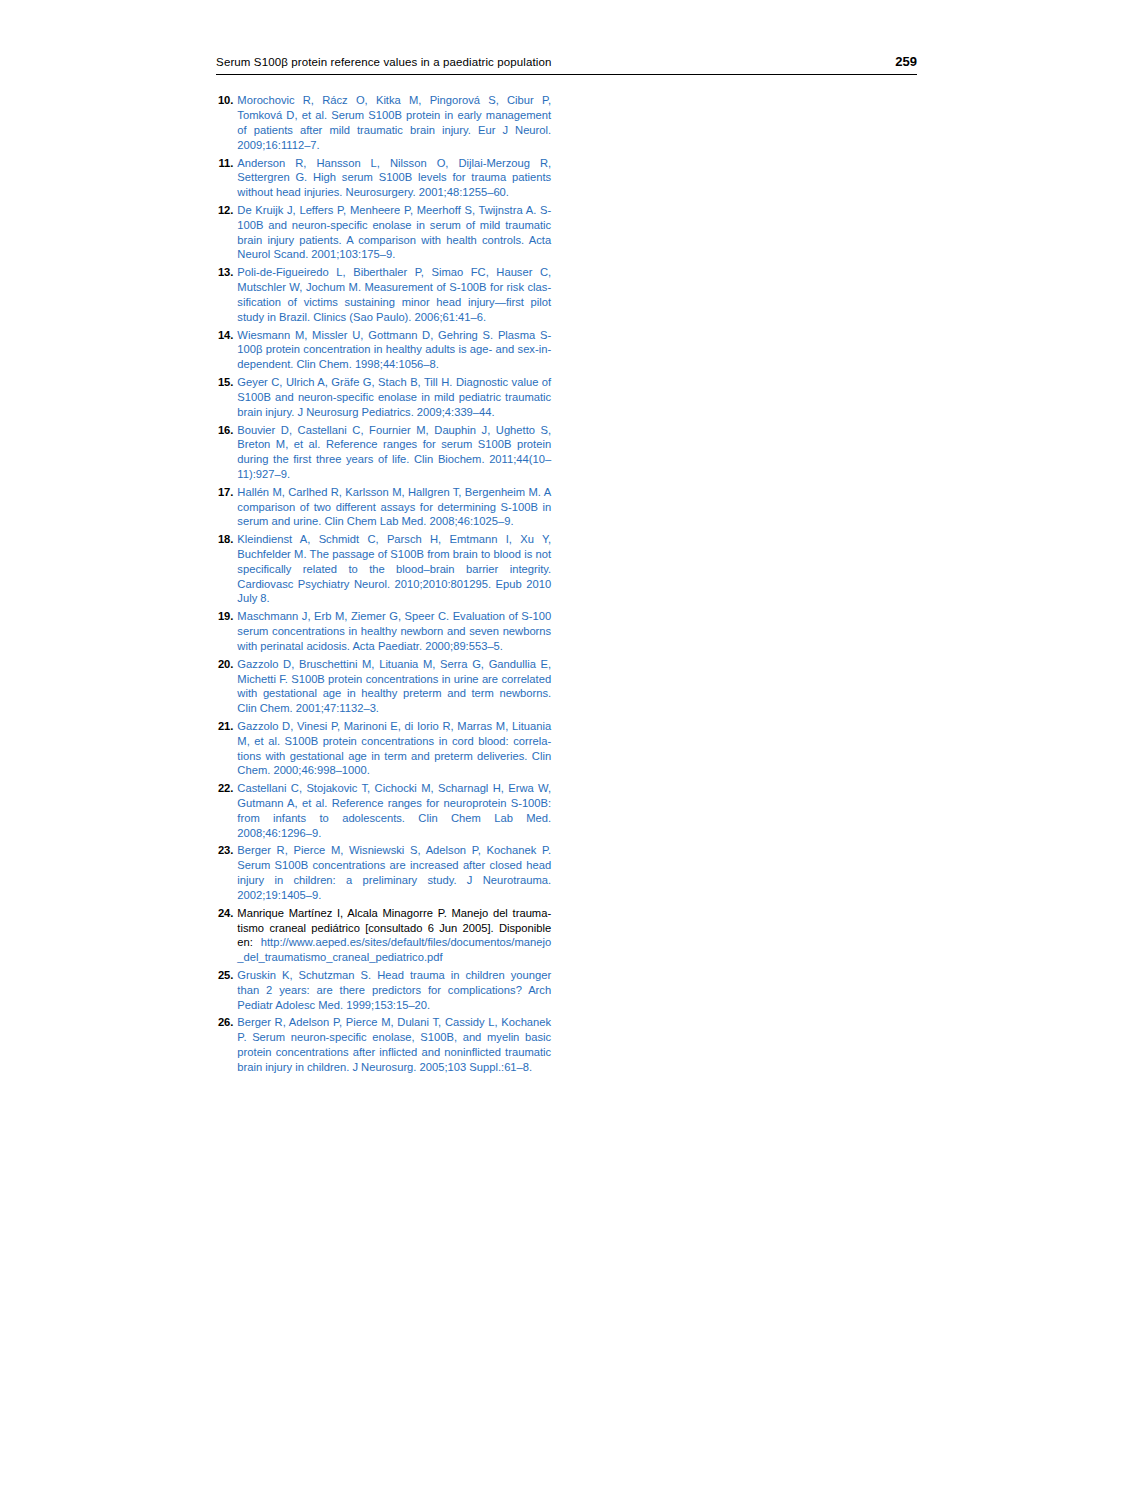Serum S100β protein reference values in a paediatric population
259
10. Morochovic R, Rácz O, Kitka M, Pingorová S, Cibur P, Tomková D, et al. Serum S100B protein in early management of patients after mild traumatic brain injury. Eur J Neurol. 2009;16:1112–7.
11. Anderson R, Hansson L, Nilsson O, Dijlai-Merzoug R, Settergren G. High serum S100B levels for trauma patients without head injuries. Neurosurgery. 2001;48:1255–60.
12. De Kruijk J, Leffers P, Menheere P, Meerhoff S, Twijnstra A. S-100B and neuron-specific enolase in serum of mild traumatic brain injury patients. A comparison with health controls. Acta Neurol Scand. 2001;103:175–9.
13. Poli-de-Figueiredo L, Biberthaler P, Simao FC, Hauser C, Mutschler W, Jochum M. Measurement of S-100B for risk classification of victims sustaining minor head injury—first pilot study in Brazil. Clinics (Sao Paulo). 2006;61:41–6.
14. Wiesmann M, Missler U, Gottmann D, Gehring S. Plasma S-100β protein concentration in healthy adults is age- and sex-independent. Clin Chem. 1998;44:1056–8.
15. Geyer C, Ulrich A, Gräfe G, Stach B, Till H. Diagnostic value of S100B and neuron-specific enolase in mild pediatric traumatic brain injury. J Neurosurg Pediatrics. 2009;4:339–44.
16. Bouvier D, Castellani C, Fournier M, Dauphin J, Ughetto S, Breton M, et al. Reference ranges for serum S100B protein during the first three years of life. Clin Biochem. 2011;44(10–11):927–9.
17. Hallén M, Carlhed R, Karlsson M, Hallgren T, Bergenheim M. A comparison of two different assays for determining S-100B in serum and urine. Clin Chem Lab Med. 2008;46:1025–9.
18. Kleindienst A, Schmidt C, Parsch H, Emtmann I, Xu Y, Buchfelder M. The passage of S100B from brain to blood is not specifically related to the blood–brain barrier integrity. Cardiovasc Psychiatry Neurol. 2010;2010:801295. Epub 2010 July 8.
19. Maschmann J, Erb M, Ziemer G, Speer C. Evaluation of S-100 serum concentrations in healthy newborn and seven newborns with perinatal acidosis. Acta Paediatr. 2000;89:553–5.
20. Gazzolo D, Bruschettini M, Lituania M, Serra G, Gandullia E, Michetti F. S100B protein concentrations in urine are correlated with gestational age in healthy preterm and term newborns. Clin Chem. 2001;47:1132–3.
21. Gazzolo D, Vinesi P, Marinoni E, di Iorio R, Marras M, Lituania M, et al. S100B protein concentrations in cord blood: correlations with gestational age in term and preterm deliveries. Clin Chem. 2000;46:998–1000.
22. Castellani C, Stojakovic T, Cichocki M, Scharnagl H, Erwa W, Gutmann A, et al. Reference ranges for neuroprotein S-100B: from infants to adolescents. Clin Chem Lab Med. 2008;46:1296–9.
23. Berger R, Pierce M, Wisniewski S, Adelson P, Kochanek P. Serum S100B concentrations are increased after closed head injury in children: a preliminary study. J Neurotrauma. 2002;19:1405–9.
24. Manrique Martínez I, Alcala Minagorre P. Manejo del traumatismo craneal pediátrico [consultado 6 Jun 2005]. Disponible en: http://www.aeped.es/sites/default/files/documentos/manejo_del_traumatismo_craneal_pediatrico.pdf
25. Gruskin K, Schutzman S. Head trauma in children younger than 2 years: are there predictors for complications? Arch Pediatr Adolesc Med. 1999;153:15–20.
26. Berger R, Adelson P, Pierce M, Dulani T, Cassidy L, Kochanek P. Serum neuron-specific enolase, S100B, and myelin basic protein concentrations after inflicted and noninflicted traumatic brain injury in children. J Neurosurg. 2005;103 Suppl.:61–8.